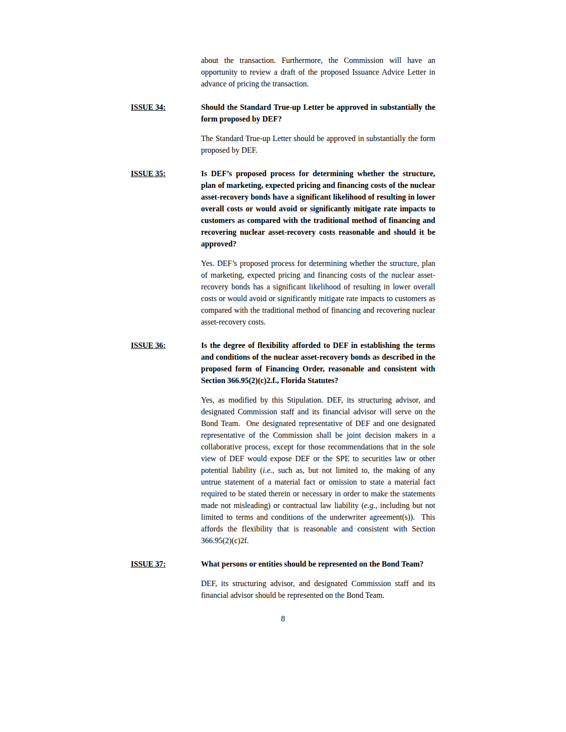about the transaction. Furthermore, the Commission will have an opportunity to review a draft of the proposed Issuance Advice Letter in advance of pricing the transaction.
ISSUE 34:
Should the Standard True-up Letter be approved in substantially the form proposed by DEF?
The Standard True-up Letter should be approved in substantially the form proposed by DEF.
ISSUE 35:
Is DEF’s proposed process for determining whether the structure, plan of marketing, expected pricing and financing costs of the nuclear asset-recovery bonds have a significant likelihood of resulting in lower overall costs or would avoid or significantly mitigate rate impacts to customers as compared with the traditional method of financing and recovering nuclear asset-recovery costs reasonable and should it be approved?
Yes. DEF’s proposed process for determining whether the structure, plan of marketing, expected pricing and financing costs of the nuclear asset-recovery bonds has a significant likelihood of resulting in lower overall costs or would avoid or significantly mitigate rate impacts to customers as compared with the traditional method of financing and recovering nuclear asset-recovery costs.
ISSUE 36:
Is the degree of flexibility afforded to DEF in establishing the terms and conditions of the nuclear asset-recovery bonds as described in the proposed form of Financing Order, reasonable and consistent with Section 366.95(2)(c)2.f., Florida Statutes?
Yes, as modified by this Stipulation. DEF, its structuring advisor, and designated Commission staff and its financial advisor will serve on the Bond Team. One designated representative of DEF and one designated representative of the Commission shall be joint decision makers in a collaborative process, except for those recommendations that in the sole view of DEF would expose DEF or the SPE to securities law or other potential liability (i.e., such as, but not limited to, the making of any untrue statement of a material fact or omission to state a material fact required to be stated therein or necessary in order to make the statements made not misleading) or contractual law liability (e.g., including but not limited to terms and conditions of the underwriter agreement(s)). This affords the flexibility that is reasonable and consistent with Section 366.95(2)(c)2f.
ISSUE 37:
What persons or entities should be represented on the Bond Team?
DEF, its structuring advisor, and designated Commission staff and its financial advisor should be represented on the Bond Team.
8